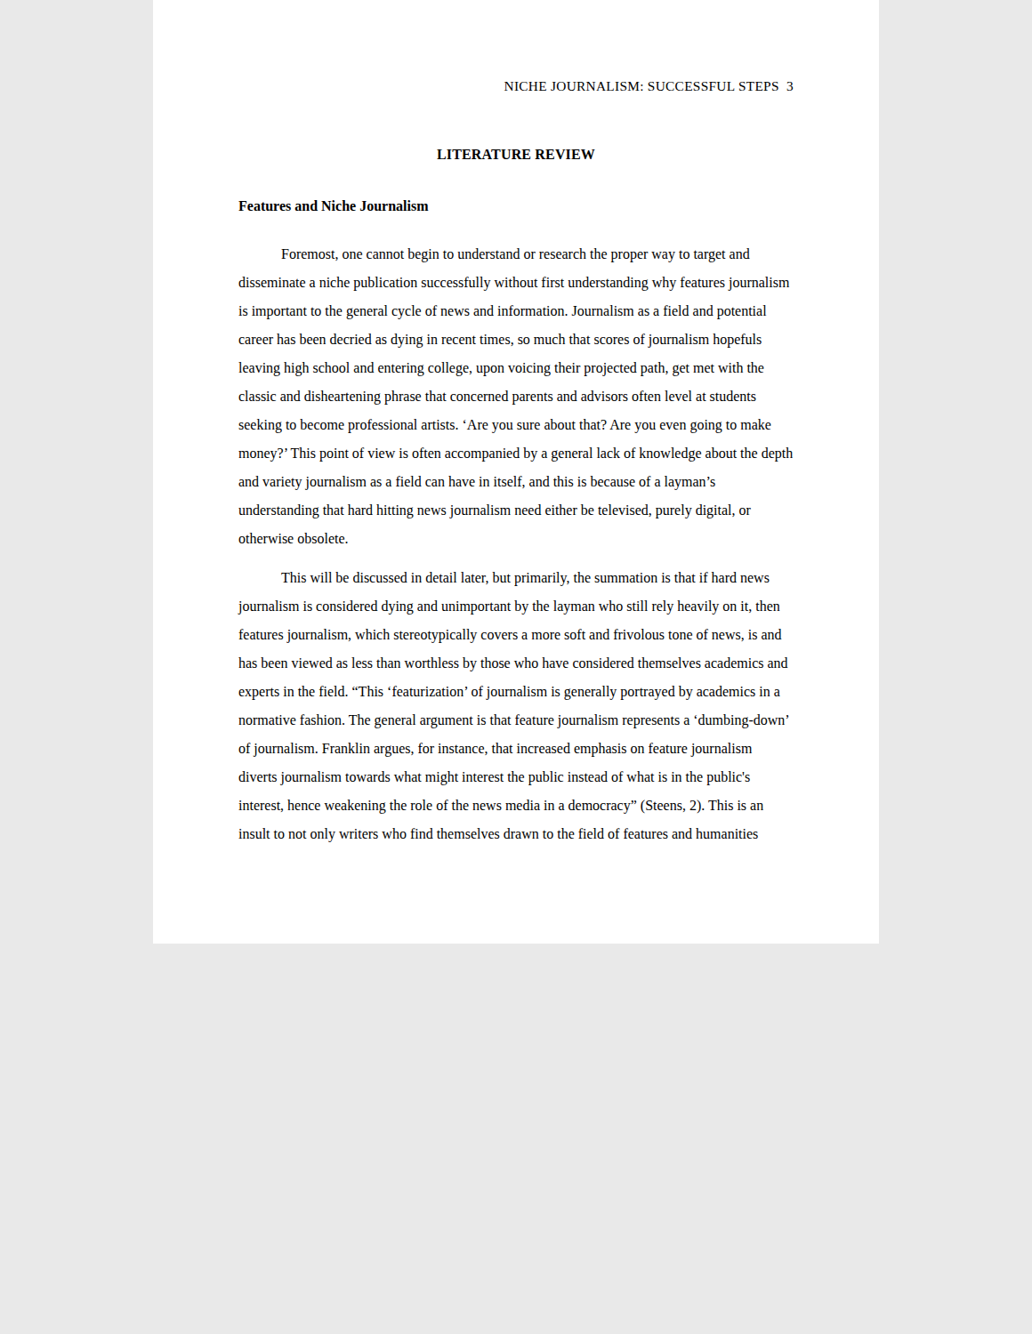NICHE JOURNALISM: SUCCESSFUL STEPS 3
LITERATURE REVIEW
Features and Niche Journalism
Foremost, one cannot begin to understand or research the proper way to target and disseminate a niche publication successfully without first understanding why features journalism is important to the general cycle of news and information. Journalism as a field and potential career has been decried as dying in recent times, so much that scores of journalism hopefuls leaving high school and entering college, upon voicing their projected path, get met with the classic and disheartening phrase that concerned parents and advisors often level at students seeking to become professional artists. ‘Are you sure about that? Are you even going to make money?’ This point of view is often accompanied by a general lack of knowledge about the depth and variety journalism as a field can have in itself, and this is because of a layman’s understanding that hard hitting news journalism need either be televised, purely digital, or otherwise obsolete.
This will be discussed in detail later, but primarily, the summation is that if hard news journalism is considered dying and unimportant by the layman who still rely heavily on it, then features journalism, which stereotypically covers a more soft and frivolous tone of news, is and has been viewed as less than worthless by those who have considered themselves academics and experts in the field. “This ‘featurization’ of journalism is generally portrayed by academics in a normative fashion. The general argument is that feature journalism represents a ‘dumbing-down’ of journalism. Franklin argues, for instance, that increased emphasis on feature journalism diverts journalism towards what might interest the public instead of what is in the public's interest, hence weakening the role of the news media in a democracy” (Steens, 2). This is an insult to not only writers who find themselves drawn to the field of features and humanities